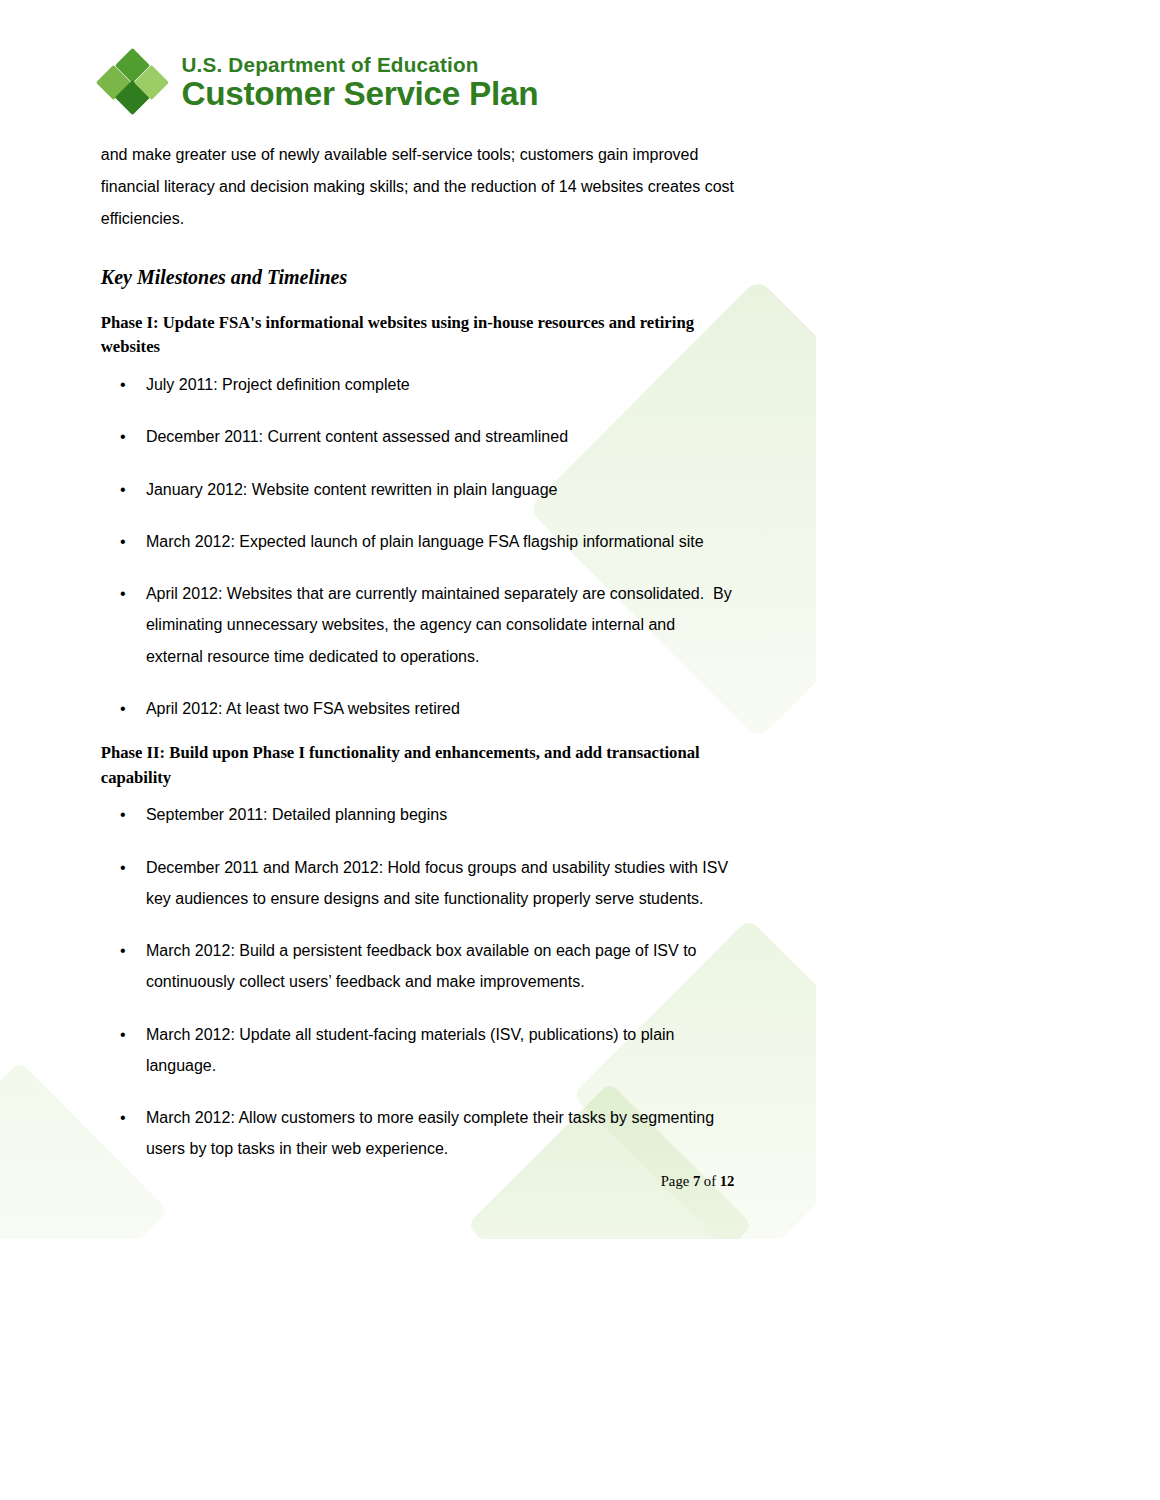U.S. Department of Education
Customer Service Plan
and make greater use of newly available self-service tools; customers gain improved financial literacy and decision making skills; and the reduction of 14 websites creates cost efficiencies.
Key Milestones and Timelines
Phase I: Update FSA's informational websites using in-house resources and retiring websites
July 2011: Project definition complete
December 2011: Current content assessed and streamlined
January 2012: Website content rewritten in plain language
March 2012: Expected launch of plain language FSA flagship informational site
April 2012: Websites that are currently maintained separately are consolidated. By eliminating unnecessary websites, the agency can consolidate internal and external resource time dedicated to operations.
April 2012: At least two FSA websites retired
Phase II: Build upon Phase I functionality and enhancements, and add transactional capability
September 2011: Detailed planning begins
December 2011 and March 2012: Hold focus groups and usability studies with ISV key audiences to ensure designs and site functionality properly serve students.
March 2012: Build a persistent feedback box available on each page of ISV to continuously collect users’ feedback and make improvements.
March 2012: Update all student-facing materials (ISV, publications) to plain language.
March 2012: Allow customers to more easily complete their tasks by segmenting users by top tasks in their web experience.
Page 7 of 12